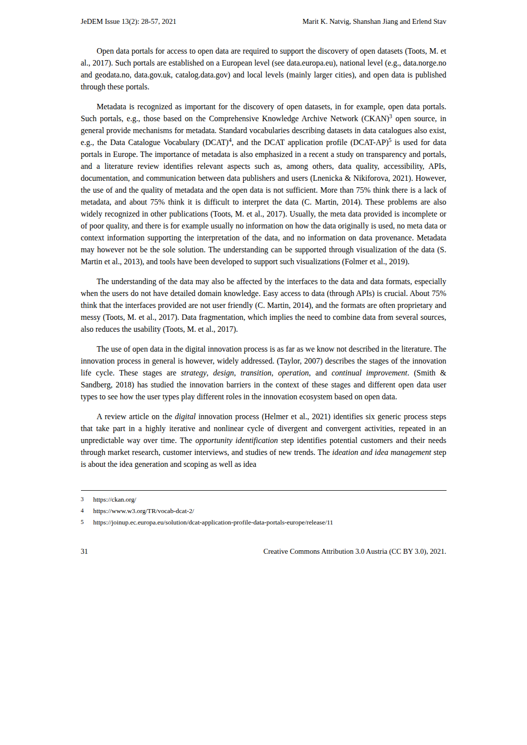JeDEM Issue 13(2): 28-57, 2021
Marit K. Natvig, Shanshan Jiang and Erlend Stav
Open data portals for access to open data are required to support the discovery of open datasets (Toots, M. et al., 2017). Such portals are established on a European level (see data.europa.eu), national level (e.g., data.norge.no and geodata.no, data.gov.uk, catalog.data.gov) and local levels (mainly larger cities), and open data is published through these portals.
Metadata is recognized as important for the discovery of open datasets, in for example, open data portals. Such portals, e.g., those based on the Comprehensive Knowledge Archive Network (CKAN)3 open source, in general provide mechanisms for metadata. Standard vocabularies describing datasets in data catalogues also exist, e.g., the Data Catalogue Vocabulary (DCAT)4, and the DCAT application profile (DCAT-AP)5 is used for data portals in Europe. The importance of metadata is also emphasized in a recent a study on transparency and portals, and a literature review identifies relevant aspects such as, among others, data quality, accessibility, APIs, documentation, and communication between data publishers and users (Lnenicka & Nikiforova, 2021). However, the use of and the quality of metadata and the open data is not sufficient. More than 75% think there is a lack of metadata, and about 75% think it is difficult to interpret the data (C. Martin, 2014). These problems are also widely recognized in other publications (Toots, M. et al., 2017). Usually, the meta data provided is incomplete or of poor quality, and there is for example usually no information on how the data originally is used, no meta data or context information supporting the interpretation of the data, and no information on data provenance. Metadata may however not be the sole solution. The understanding can be supported through visualization of the data (S. Martin et al., 2013), and tools have been developed to support such visualizations (Folmer et al., 2019).
The understanding of the data may also be affected by the interfaces to the data and data formats, especially when the users do not have detailed domain knowledge. Easy access to data (through APIs) is crucial. About 75% think that the interfaces provided are not user friendly (C. Martin, 2014), and the formats are often proprietary and messy (Toots, M. et al., 2017). Data fragmentation, which implies the need to combine data from several sources, also reduces the usability (Toots, M. et al., 2017).
The use of open data in the digital innovation process is as far as we know not described in the literature. The innovation process in general is however, widely addressed. (Taylor, 2007) describes the stages of the innovation life cycle. These stages are strategy, design, transition, operation, and continual improvement. (Smith & Sandberg, 2018) has studied the innovation barriers in the context of these stages and different open data user types to see how the user types play different roles in the innovation ecosystem based on open data.
A review article on the digital innovation process (Helmer et al., 2021) identifies six generic process steps that take part in a highly iterative and nonlinear cycle of divergent and convergent activities, repeated in an unpredictable way over time. The opportunity identification step identifies potential customers and their needs through market research, customer interviews, and studies of new trends. The ideation and idea management step is about the idea generation and scoping as well as idea
3 https://ckan.org/
4 https://www.w3.org/TR/vocab-dcat-2/
5 https://joinup.ec.europa.eu/solution/dcat-application-profile-data-portals-europe/release/11
31
Creative Commons Attribution 3.0 Austria (CC BY 3.0), 2021.